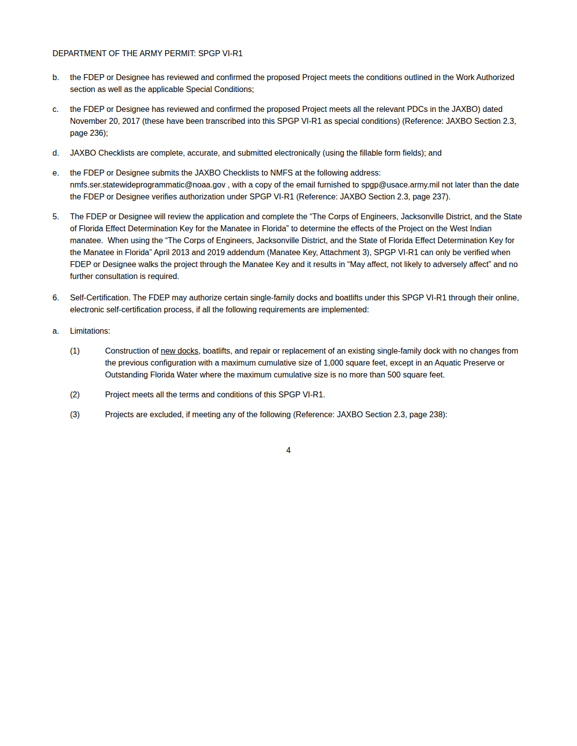DEPARTMENT OF THE ARMY PERMIT: SPGP VI-R1
b. the FDEP or Designee has reviewed and confirmed the proposed Project meets the conditions outlined in the Work Authorized section as well as the applicable Special Conditions;
c. the FDEP or Designee has reviewed and confirmed the proposed Project meets all the relevant PDCs in the JAXBO) dated November 20, 2017 (these have been transcribed into this SPGP VI-R1 as special conditions) (Reference: JAXBO Section 2.3, page 236);
d. JAXBO Checklists are complete, accurate, and submitted electronically (using the fillable form fields); and
e. the FDEP or Designee submits the JAXBO Checklists to NMFS at the following address: nmfs.ser.statewideprogrammatic@noaa.gov , with a copy of the email furnished to spgp@usace.army.mil not later than the date the FDEP or Designee verifies authorization under SPGP VI-R1 (Reference: JAXBO Section 2.3, page 237).
5. The FDEP or Designee will review the application and complete the “The Corps of Engineers, Jacksonville District, and the State of Florida Effect Determination Key for the Manatee in Florida” to determine the effects of the Project on the West Indian manatee. When using the “The Corps of Engineers, Jacksonville District, and the State of Florida Effect Determination Key for the Manatee in Florida” April 2013 and 2019 addendum (Manatee Key, Attachment 3), SPGP VI-R1 can only be verified when FDEP or Designee walks the project through the Manatee Key and it results in “May affect, not likely to adversely affect” and no further consultation is required.
6. Self-Certification. The FDEP may authorize certain single-family docks and boatlifts under this SPGP VI-R1 through their online, electronic self-certification process, if all the following requirements are implemented:
a. Limitations:
(1) Construction of new docks, boatlifts, and repair or replacement of an existing single-family dock with no changes from the previous configuration with a maximum cumulative size of 1,000 square feet, except in an Aquatic Preserve or Outstanding Florida Water where the maximum cumulative size is no more than 500 square feet.
(2) Project meets all the terms and conditions of this SPGP VI-R1.
(3) Projects are excluded, if meeting any of the following (Reference: JAXBO Section 2.3, page 238):
4